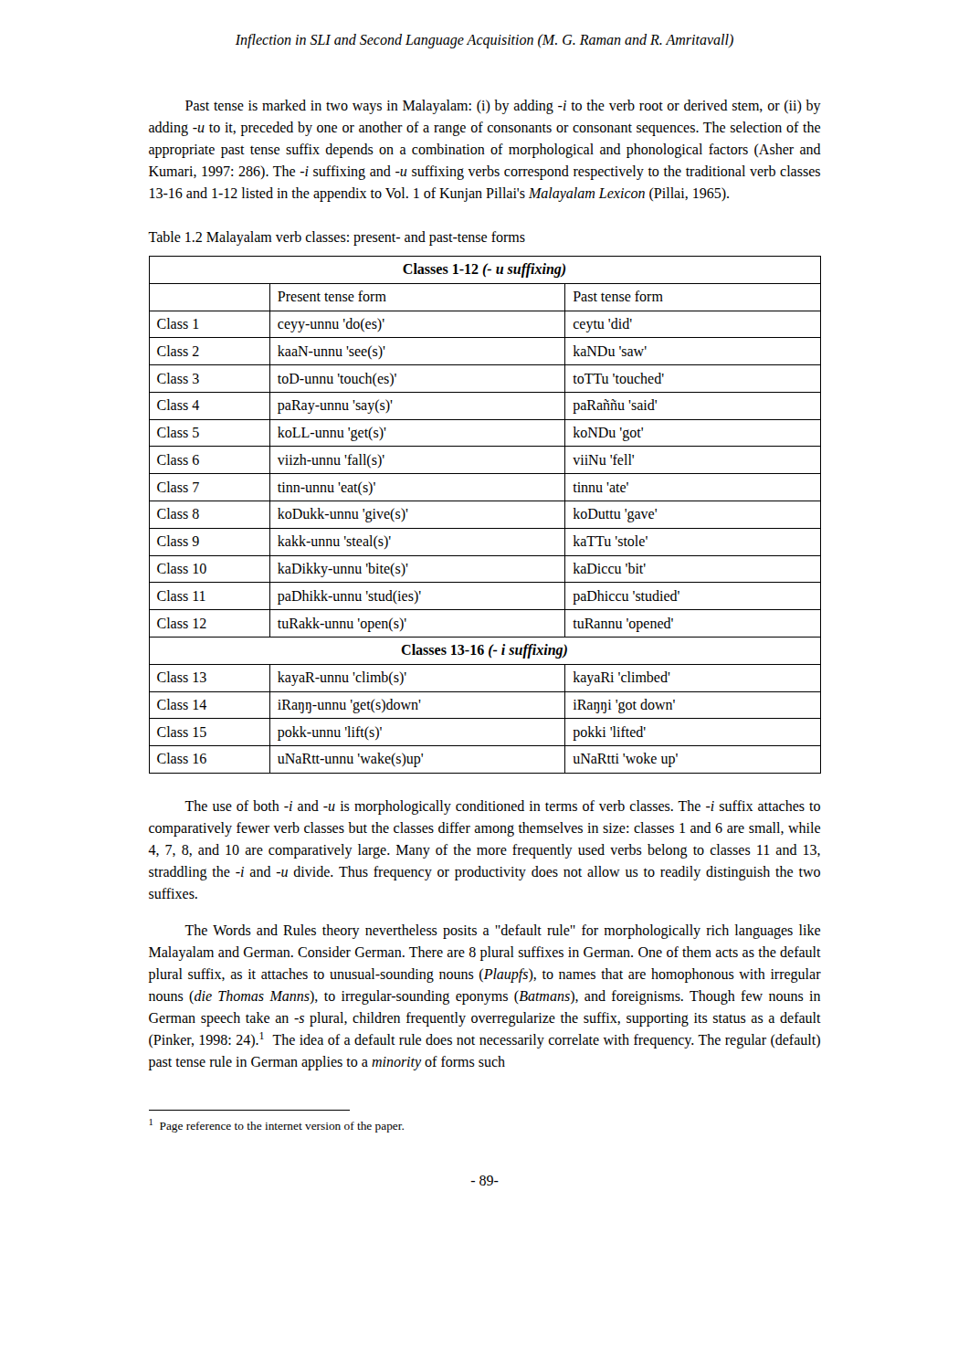Inflection in SLI and Second Language Acquisition (M. G. Raman and R. Amritavall)
Past tense is marked in two ways in Malayalam: (i) by adding -i to the verb root or derived stem, or (ii) by adding -u to it, preceded by one or another of a range of consonants or consonant sequences. The selection of the appropriate past tense suffix depends on a combination of morphological and phonological factors (Asher and Kumari, 1997: 286). The -i suffixing and -u suffixing verbs correspond respectively to the traditional verb classes 13-16 and 1-12 listed in the appendix to Vol. 1 of Kunjan Pillai's Malayalam Lexicon (Pillai, 1965).
Table 1.2 Malayalam verb classes: present- and past-tense forms
| Classes 1-12 (- u suffixing) |
| --- |
| | Present tense form | Past tense form |
| Class 1 | ceyy-unnu 'do(es)' | ceytu 'did' |
| Class 2 | kaaN-unnu 'see(s)' | kaNDu 'saw' |
| Class 3 | toD-unnu 'touch(es)' | toTTu 'touched' |
| Class 4 | paRay-unnu 'say(s)' | paRaññu 'said' |
| Class 5 | koLL-unnu 'get(s)' | koNDu 'got' |
| Class 6 | viizh-unnu 'fall(s)' | viiNu 'fell' |
| Class 7 | tinn-unnu 'eat(s)' | tinnu 'ate' |
| Class 8 | koDukk-unnu 'give(s)' | koDuttu 'gave' |
| Class 9 | kakk-unnu 'steal(s)' | kaTTu 'stole' |
| Class 10 | kaDikky-unnu 'bite(s)' | kaDiccu 'bit' |
| Class 11 | paDhikk-unnu 'stud(ies)' | paDhiccu 'studied' |
| Class 12 | tuRakk-unnu 'open(s)' | tuRannu 'opened' |
| Classes 13-16 (- i suffixing) |
| Class 13 | kayaR-unnu 'climb(s)' | kayaRi 'climbed' |
| Class 14 | iRaŋŋ-unnu 'get(s)down' | iRaŋŋi 'got down' |
| Class 15 | pokk-unnu 'lift(s)' | pokki 'lifted' |
| Class 16 | uNaRtt-unnu 'wake(s)up' | uNaRtti 'woke up' |
The use of both -i and -u is morphologically conditioned in terms of verb classes. The -i suffix attaches to comparatively fewer verb classes but the classes differ among themselves in size: classes 1 and 6 are small, while 4, 7, 8, and 10 are comparatively large. Many of the more frequently used verbs belong to classes 11 and 13, straddling the -i and -u divide. Thus frequency or productivity does not allow us to readily distinguish the two suffixes.
The Words and Rules theory nevertheless posits a "default rule" for morphologically rich languages like Malayalam and German. Consider German. There are 8 plural suffixes in German. One of them acts as the default plural suffix, as it attaches to unusual-sounding nouns (Plaupfs), to names that are homophonous with irregular nouns (die Thomas Manns), to irregular-sounding eponyms (Batmans), and foreignisms. Though few nouns in German speech take an -s plural, children frequently overregularize the suffix, supporting its status as a default (Pinker, 1998: 24).1 The idea of a default rule does not necessarily correlate with frequency. The regular (default) past tense rule in German applies to a minority of forms such
1 Page reference to the internet version of the paper.
- 89-